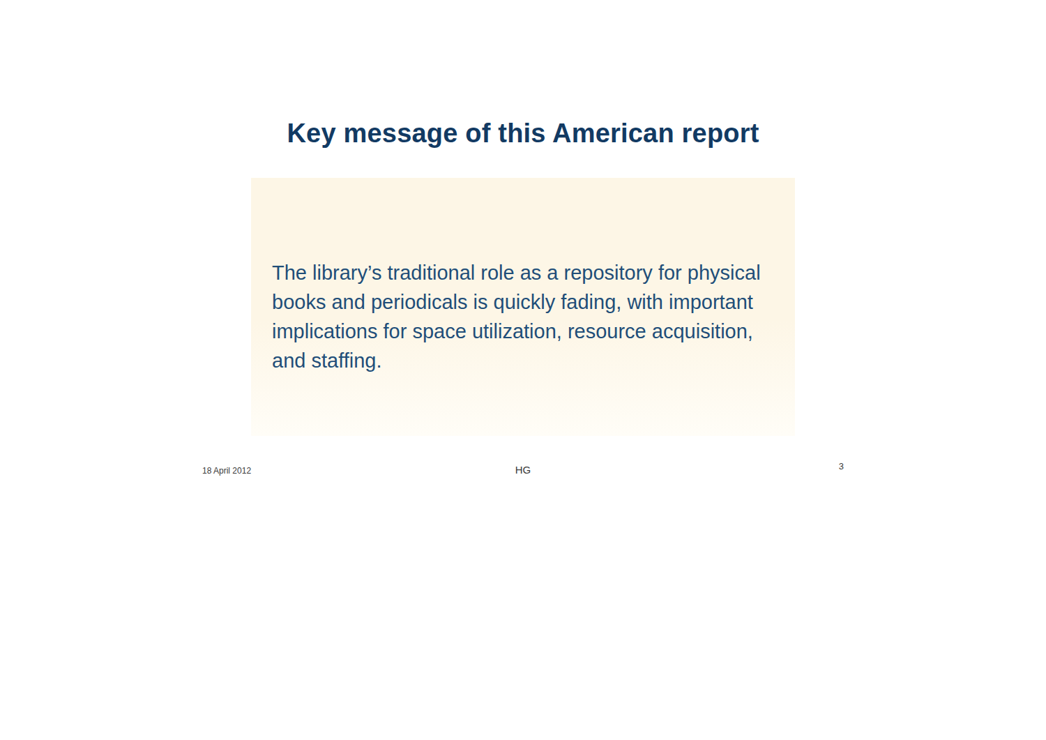Key message of this American report
The library’s traditional role as a repository for physical books and periodicals is quickly fading, with important implications for space utilization, resource acquisition, and staffing.
18 April 2012
HG
3